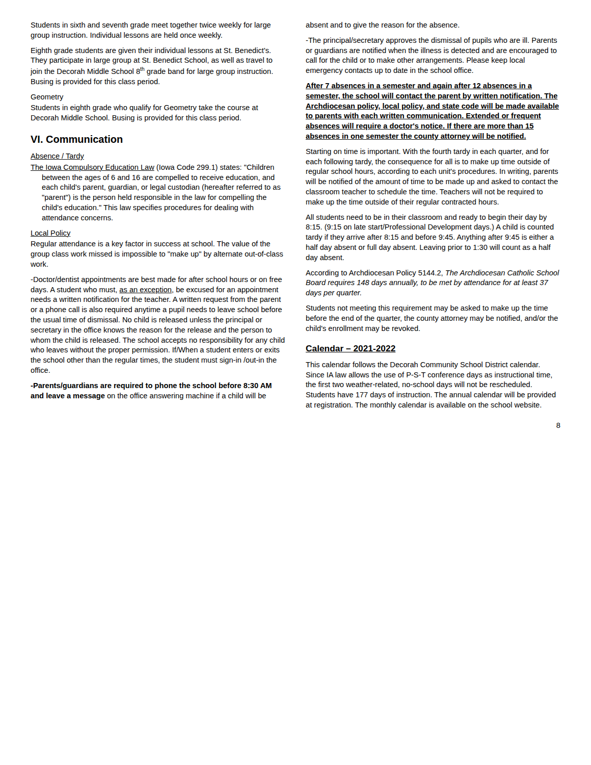Students in sixth and seventh grade meet together twice weekly for large group instruction. Individual lessons are held once weekly.
Eighth grade students are given their individual lessons at St. Benedict's. They participate in large group at St. Benedict School, as well as travel to join the Decorah Middle School 8th grade band for large group instruction. Busing is provided for this class period.
Geometry
Students in eighth grade who qualify for Geometry take the course at Decorah Middle School. Busing is provided for this class period.
VI. Communication
Absence / Tardy
The Iowa Compulsory Education Law (Iowa Code 299.1) states: "Children between the ages of 6 and 16 are compelled to receive education, and each child's parent, guardian, or legal custodian (hereafter referred to as "parent") is the person held responsible in the law for compelling the child's education." This law specifies procedures for dealing with attendance concerns.
Local Policy
Regular attendance is a key factor in success at school. The value of the group class work missed is impossible to "make up" by alternate out-of-class work.
-Doctor/dentist appointments are best made for after school hours or on free days. A student who must, as an exception, be excused for an appointment needs a written notification for the teacher. A written request from the parent or a phone call is also required anytime a pupil needs to leave school before the usual time of dismissal. No child is released unless the principal or secretary in the office knows the reason for the release and the person to whom the child is released. The school accepts no responsibility for any child who leaves without the proper permission. If/When a student enters or exits the school other than the regular times, the student must sign-in /out-in the office.
-Parents/guardians are required to phone the school before 8:30 AM and leave a message on the office answering machine if a child will be absent and to give the reason for the absence.
-The principal/secretary approves the dismissal of pupils who are ill. Parents or guardians are notified when the illness is detected and are encouraged to call for the child or to make other arrangements. Please keep local emergency contacts up to date in the school office.
After 7 absences in a semester and again after 12 absences in a semester, the school will contact the parent by written notification. The Archdiocesan policy, local policy, and state code will be made available to parents with each written communication. Extended or frequent absences will require a doctor's notice. If there are more than 15 absences in one semester the county attorney will be notified.
Starting on time is important. With the fourth tardy in each quarter, and for each following tardy, the consequence for all is to make up time outside of regular school hours, according to each unit's procedures. In writing, parents will be notified of the amount of time to be made up and asked to contact the classroom teacher to schedule the time. Teachers will not be required to make up the time outside of their regular contracted hours.
All students need to be in their classroom and ready to begin their day by 8:15. (9:15 on late start/Professional Development days.) A child is counted tardy if they arrive after 8:15 and before 9:45. Anything after 9:45 is either a half day absent or full day absent. Leaving prior to 1:30 will count as a half day absent.
According to Archdiocesan Policy 5144.2, The Archdiocesan Catholic School Board requires 148 days annually, to be met by attendance for at least 37 days per quarter.
Students not meeting this requirement may be asked to make up the time before the end of the quarter, the county attorney may be notified, and/or the child's enrollment may be revoked.
Calendar – 2021-2022
This calendar follows the Decorah Community School District calendar. Since IA law allows the use of P-S-T conference days as instructional time, the first two weather-related, no-school days will not be rescheduled. Students have 177 days of instruction. The annual calendar will be provided at registration. The monthly calendar is available on the school website.
8